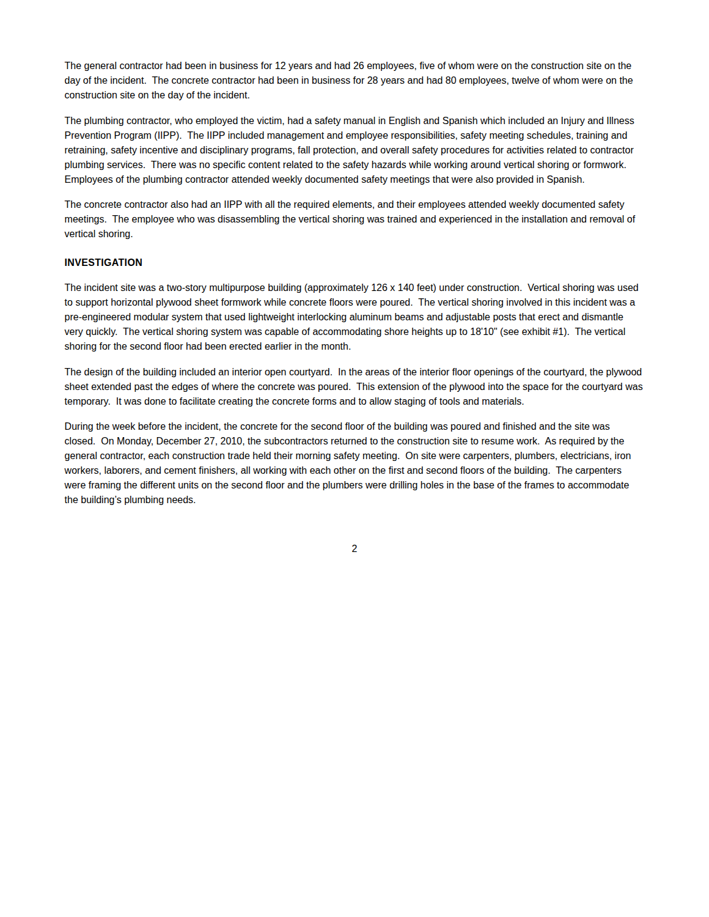The general contractor had been in business for 12 years and had 26 employees, five of whom were on the construction site on the day of the incident. The concrete contractor had been in business for 28 years and had 80 employees, twelve of whom were on the construction site on the day of the incident.
The plumbing contractor, who employed the victim, had a safety manual in English and Spanish which included an Injury and Illness Prevention Program (IIPP). The IIPP included management and employee responsibilities, safety meeting schedules, training and retraining, safety incentive and disciplinary programs, fall protection, and overall safety procedures for activities related to contractor plumbing services. There was no specific content related to the safety hazards while working around vertical shoring or formwork. Employees of the plumbing contractor attended weekly documented safety meetings that were also provided in Spanish.
The concrete contractor also had an IIPP with all the required elements, and their employees attended weekly documented safety meetings. The employee who was disassembling the vertical shoring was trained and experienced in the installation and removal of vertical shoring.
INVESTIGATION
The incident site was a two-story multipurpose building (approximately 126 x 140 feet) under construction. Vertical shoring was used to support horizontal plywood sheet formwork while concrete floors were poured. The vertical shoring involved in this incident was a pre-engineered modular system that used lightweight interlocking aluminum beams and adjustable posts that erect and dismantle very quickly. The vertical shoring system was capable of accommodating shore heights up to 18'10" (see exhibit #1). The vertical shoring for the second floor had been erected earlier in the month.
The design of the building included an interior open courtyard. In the areas of the interior floor openings of the courtyard, the plywood sheet extended past the edges of where the concrete was poured. This extension of the plywood into the space for the courtyard was temporary. It was done to facilitate creating the concrete forms and to allow staging of tools and materials.
During the week before the incident, the concrete for the second floor of the building was poured and finished and the site was closed. On Monday, December 27, 2010, the subcontractors returned to the construction site to resume work. As required by the general contractor, each construction trade held their morning safety meeting. On site were carpenters, plumbers, electricians, iron workers, laborers, and cement finishers, all working with each other on the first and second floors of the building. The carpenters were framing the different units on the second floor and the plumbers were drilling holes in the base of the frames to accommodate the building’s plumbing needs.
2